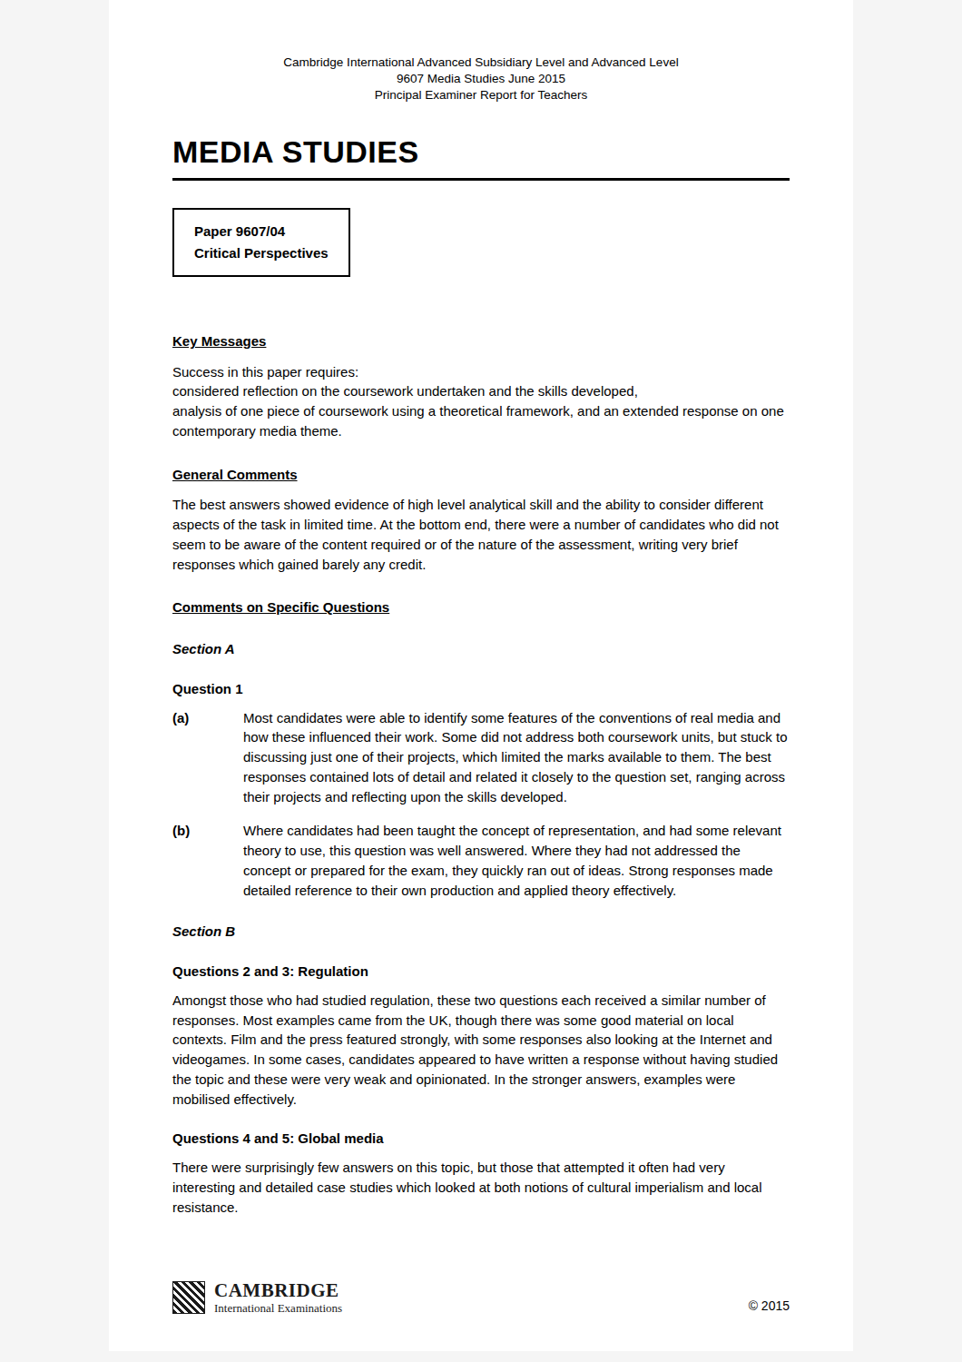Cambridge International Advanced Subsidiary Level and Advanced Level
9607 Media Studies June 2015
Principal Examiner Report for Teachers
MEDIA STUDIES
Paper 9607/04
Critical Perspectives
Key Messages
Success in this paper requires:
considered reflection on the coursework undertaken and the skills developed,
analysis of one piece of coursework using a theoretical framework, and an extended response on one contemporary media theme.
General Comments
The best answers showed evidence of high level analytical skill and the ability to consider different aspects of the task in limited time. At the bottom end, there were a number of candidates who did not seem to be aware of the content required or of the nature of the assessment, writing very brief responses which gained barely any credit.
Comments on Specific Questions
Section A
Question 1
(a) Most candidates were able to identify some features of the conventions of real media and how these influenced their work. Some did not address both coursework units, but stuck to discussing just one of their projects, which limited the marks available to them. The best responses contained lots of detail and related it closely to the question set, ranging across their projects and reflecting upon the skills developed.
(b) Where candidates had been taught the concept of representation, and had some relevant theory to use, this question was well answered. Where they had not addressed the concept or prepared for the exam, they quickly ran out of ideas. Strong responses made detailed reference to their own production and applied theory effectively.
Section B
Questions 2 and 3: Regulation
Amongst those who had studied regulation, these two questions each received a similar number of responses. Most examples came from the UK, though there was some good material on local contexts. Film and the press featured strongly, with some responses also looking at the Internet and videogames. In some cases, candidates appeared to have written a response without having studied the topic and these were very weak and opinionated. In the stronger answers, examples were mobilised effectively.
Questions 4 and 5: Global media
There were surprisingly few answers on this topic, but those that attempted it often had very interesting and detailed case studies which looked at both notions of cultural imperialism and local resistance.
CAMBRIDGE
International Examinations
© 2015